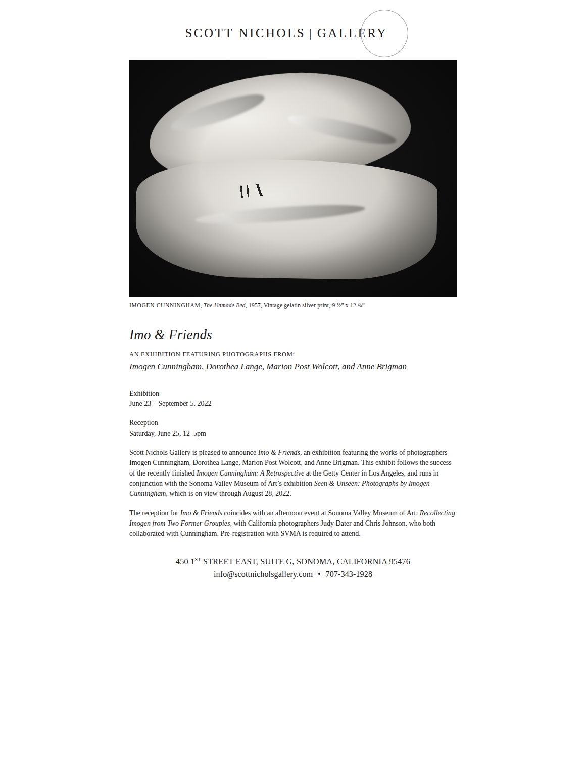SCOTT NICHOLS|GALLERY
Imogen Cunningham, The Unmade Bed, 1957, Vintage gelatin silver print, 9 ½” x 12 ¾”
Imo & Friends
An exhibition featuring photographs from:
Imogen Cunningham, Dorothea Lange, Marion Post Wolcott, and Anne Brigman
Exhibition June 23 – September 5, 2022
Reception Saturday, June 25, 12–5pm
Scott Nichols Gallery is pleased to announce Imo & Friends, an exhibition featuring the works of photographers Imogen Cunningham, Dorothea Lange, Marion Post Wolcott, and Anne Brigman. This exhibit follows the success of the recently finished Imogen Cunningham: A Retrospective at the Getty Center in Los Angeles, and runs in conjunction with the Sonoma Valley Museum of Art’s exhibition Seen & Unseen: Photographs by Imogen Cunningham, which is on view through August 28, 2022.
The reception for Imo & Friends coincides with an afternoon event at Sonoma Valley Museum of Art: Recollecting Imogen from Two Former Groupies, with California photographers Judy Dater and Chris Johnson, who both collaborated with Cunningham. Pre-registration with SVMA is required to attend.
450 1st STREET EAST, SUITE G, SONOMA, CALIFORNIA 95476
info@scottnicholsgallery.com • 707-343-1928